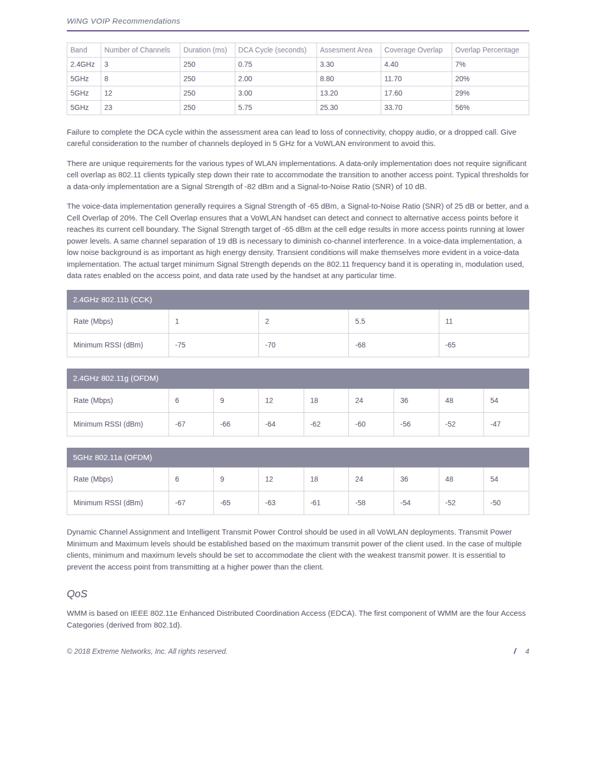WiNG VOIP Recommendations
| Band | Number of Channels | Duration (ms) | DCA Cycle (seconds) | Assesment Area | Coverage Overlap | Overlap Percentage |
| --- | --- | --- | --- | --- | --- | --- |
| 2.4GHz | 3 | 250 | 0.75 | 3.30 | 4.40 | 7% |
| 5GHz | 8 | 250 | 2.00 | 8.80 | 11.70 | 20% |
| 5GHz | 12 | 250 | 3.00 | 13.20 | 17.60 | 29% |
| 5GHz | 23 | 250 | 5.75 | 25.30 | 33.70 | 56% |
Failure to complete the DCA cycle within the assessment area can lead to loss of connectivity, choppy audio, or a dropped call. Give careful consideration to the number of channels deployed in 5 GHz for a VoWLAN environment to avoid this.
There are unique requirements for the various types of WLAN implementations. A data-only implementation does not require significant cell overlap as 802.11 clients typically step down their rate to accommodate the transition to another access point. Typical thresholds for a data-only implementation are a Signal Strength of -82 dBm and a Signal-to-Noise Ratio (SNR) of 10 dB.
The voice-data implementation generally requires a Signal Strength of -65 dBm, a Signal-to-Noise Ratio (SNR) of 25 dB or better, and a Cell Overlap of 20%. The Cell Overlap ensures that a VoWLAN handset can detect and connect to alternative access points before it reaches its current cell boundary. The Signal Strength target of -65 dBm at the cell edge results in more access points running at lower power levels. A same channel separation of 19 dB is necessary to diminish co-channel interference. In a voice-data implementation, a low noise background is as important as high energy density. Transient conditions will make themselves more evident in a voice-data implementation. The actual target minimum Signal Strength depends on the 802.11 frequency band it is operating in, modulation used, data rates enabled on the access point, and data rate used by the handset at any particular time.
2.4GHz 802.11b (CCK)
| Rate (Mbps) | 1 | 2 | 5.5 | 11 |
| Minimum RSSI (dBm) | -75 | -70 | -68 | -65 |
2.4GHz 802.11g (OFDM)
| Rate (Mbps) | 6 | 9 | 12 | 18 | 24 | 36 | 48 | 54 |
| Minimum RSSI (dBm) | -67 | -66 | -64 | -62 | -60 | -56 | -52 | -47 |
5GHz 802.11a (OFDM)
| Rate (Mbps) | 6 | 9 | 12 | 18 | 24 | 36 | 48 | 54 |
| Minimum RSSI (dBm) | -67 | -65 | -63 | -61 | -58 | -54 | -52 | -50 |
Dynamic Channel Assignment and Intelligent Transmit Power Control should be used in all VoWLAN deployments. Transmit Power Minimum and Maximum levels should be established based on the maximum transmit power of the client used. In the case of multiple clients, minimum and maximum levels should be set to accommodate the client with the weakest transmit power. It is essential to prevent the access point from transmitting at a higher power than the client.
QoS
WMM is based on IEEE 802.11e Enhanced Distributed Coordination Access (EDCA). The first component of WMM are the four Access Categories (derived from 802.1d).
© 2018 Extreme Networks, Inc. All rights reserved.
/4